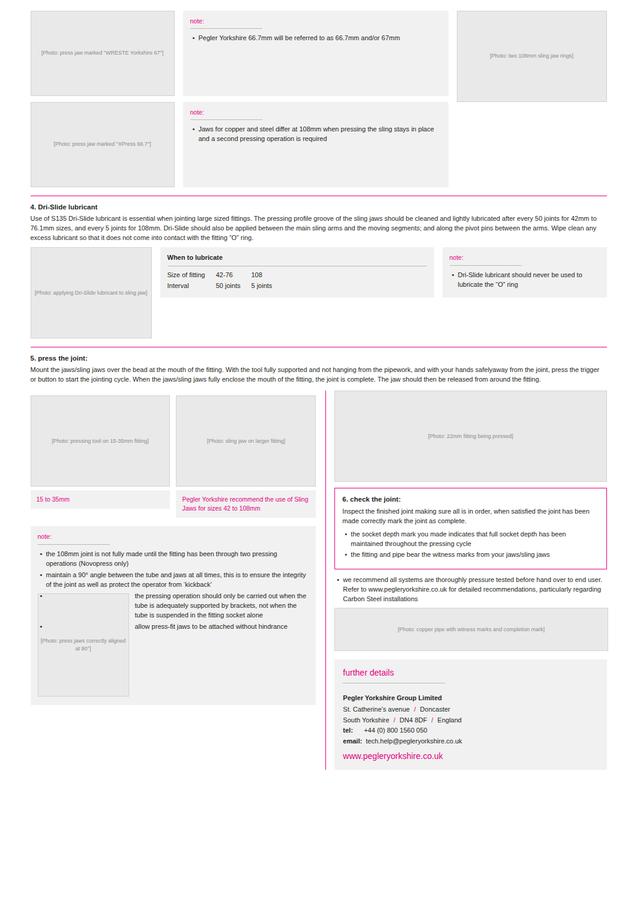[Photo: press jaw marked "WRESTE Yorkshire 67"]
[Photo: press jaw marked "XPress 66.7"]
note:
Pegler Yorkshire 66.7mm will be referred to as 66.7mm and/or 67mm
note:
Jaws for copper and steel differ at 108mm when pressing the sling stays in place and a second pressing operation is required
[Photo: two 108mm sling jaw rings]
4. Dri-Slide lubricant
Use of S135 Dri-Slide lubricant is essential when jointing large sized fittings. The pressing profile groove of the sling jaws should be cleaned and lightly lubricated after every 50 joints for 42mm to 76.1mm sizes, and every 5 joints for 108mm. Dri-Slide should also be applied between the main sling arms and the moving segments; and along the pivot pins between the arms. Wipe clean any excess lubricant so that it does not come into contact with the fitting “O” ring.
[Photo: applying Dri-Slide lubricant to sling jaw]
When to lubricate
| Size of fitting | 42-76 | 108 |
| Interval | 50 joints | 5 joints |
note:
Dri-Slide lubricant should never be used to lubricate the “O” ring
5. press the joint:
Mount the jaws/sling jaws over the bead at the mouth of the fitting. With the tool fully supported and not hanging from the pipework, and with your hands safelyaway from the joint, press the trigger or button to start the jointing cycle. When the jaws/sling jaws fully enclose the mouth of the fitting, the joint is complete. The jaw should then be released from around the fitting.
[Photo: pressing tool on 15-35mm fitting]
15 to 35mm
[Photo: sling jaw on larger fitting]
Pegler Yorkshire recommend the use of Sling Jaws for sizes 42 to 108mm
note:
the 108mm joint is not fully made until the fitting has been through two pressing operations (Novopress only)
maintain a 90° angle between the tube and jaws at all times, this is to ensure the integrity of the joint as well as protect the operator from ‘kickback’
[Photo: press jaws correctly aligned at 90°]
the pressing operation should only be carried out when the tube is adequately supported by brackets, not when the tube is suspended in the fitting socket alone
allow press-fit jaws to be attached without hindrance
[Photo: 22mm fitting being pressed]
6. check the joint:
Inspect the finished joint making sure all is in order, when satisfied the joint has been made correctly mark the joint as complete.
the socket depth mark you made indicates that full socket depth has been maintained throughout the pressing cycle
the fitting and pipe bear the witness marks from your jaws/sling jaws
we recommend all systems are thoroughly pressure tested before hand over to end user. Refer to www.pegleryorkshire.co.uk for detailed recommendations, particularly regarding Carbon Steel installations
[Photo: copper pipe with witness marks and completion mark]
further details
Pegler Yorkshire Group Limited St. Catherine’s avenue / Doncaster
South Yorkshire / DN4 8DF / England
tel: +44 (0) 800 1560 050
email: tech.help@pegleryorkshire.co.uk
www.pegleryorkshire.co.uk